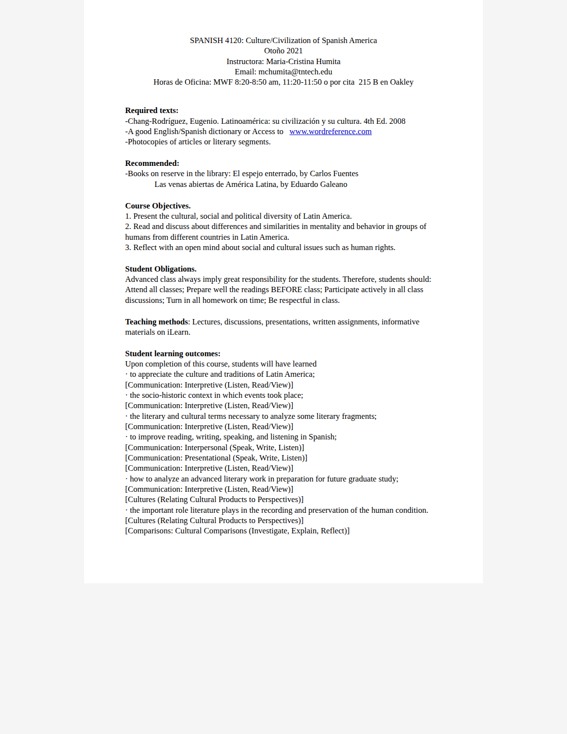SPANISH 4120: Culture/Civilization of Spanish America
Otoño 2021
Instructora: Maria-Cristina Humita
Email: mchumita@tntech.edu
Horas de Oficina: MWF 8:20-8:50 am, 11:20-11:50 o por cita 215 B en Oakley
Required texts:
-Chang-Rodríguez, Eugenio. Latinoamérica: su civilización y su cultura. 4th Ed. 2008
-A good English/Spanish dictionary or Access to www.wordreference.com
-Photocopies of articles or literary segments.
Recommended:
-Books on reserve in the library: El espejo enterrado, by Carlos Fuentes
Las venas abiertas de América Latina, by Eduardo Galeano
Course Objectives.
1. Present the cultural, social and political diversity of Latin America.
2. Read and discuss about differences and similarities in mentality and behavior in groups of humans from different countries in Latin America.
3. Reflect with an open mind about social and cultural issues such as human rights.
Student Obligations.
Advanced class always imply great responsibility for the students. Therefore, students should: Attend all classes; Prepare well the readings BEFORE class; Participate actively in all class discussions; Turn in all homework on time; Be respectful in class.
Teaching methods: Lectures, discussions, presentations, written assignments, informative materials on iLearn.
Student learning outcomes:
Upon completion of this course, students will have learned
· to appreciate the culture and traditions of Latin America;
[Communication: Interpretive (Listen, Read/View)]
· the socio-historic context in which events took place;
[Communication: Interpretive (Listen, Read/View)]
· the literary and cultural terms necessary to analyze some literary fragments;
[Communication: Interpretive (Listen, Read/View)]
· to improve reading, writing, speaking, and listening in Spanish;
[Communication: Interpersonal (Speak, Write, Listen)]
[Communication: Presentational (Speak, Write, Listen)]
[Communication: Interpretive (Listen, Read/View)]
· how to analyze an advanced literary work in preparation for future graduate study;
[Communication: Interpretive (Listen, Read/View)]
[Cultures (Relating Cultural Products to Perspectives)]
· the important role literature plays in the recording and preservation of the human condition.
[Cultures (Relating Cultural Products to Perspectives)]
[Comparisons: Cultural Comparisons (Investigate, Explain, Reflect)]